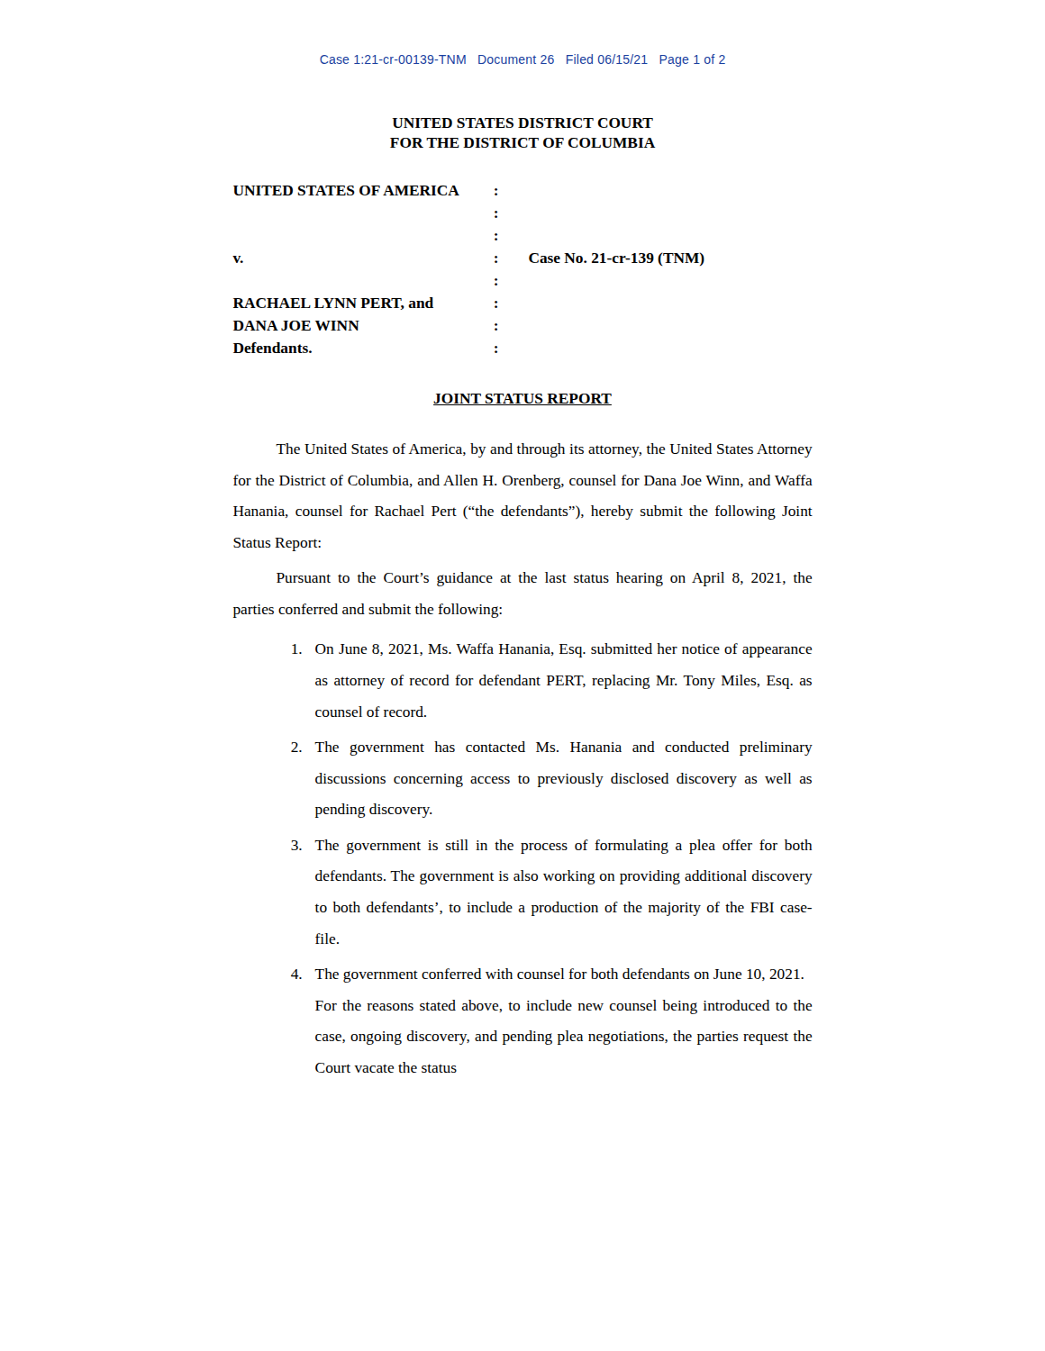Case 1:21-cr-00139-TNM Document 26 Filed 06/15/21 Page 1 of 2
UNITED STATES DISTRICT COURT
FOR THE DISTRICT OF COLUMBIA
| UNITED STATES OF AMERICA | : | |
| | : | |
| | : | |
| v. | : | Case No. 21-cr-139 (TNM) |
| | : | |
| RACHAEL LYNN PERT, and | : | |
| DANA JOE WINN | : | |
| Defendants. | : | |
JOINT STATUS REPORT
The United States of America, by and through its attorney, the United States Attorney for the District of Columbia, and Allen H. Orenberg, counsel for Dana Joe Winn, and Waffa Hanania, counsel for Rachael Pert (“the defendants”), hereby submit the following Joint Status Report:
Pursuant to the Court’s guidance at the last status hearing on April 8, 2021, the parties conferred and submit the following:
On June 8, 2021, Ms. Waffa Hanania, Esq. submitted her notice of appearance as attorney of record for defendant PERT, replacing Mr. Tony Miles, Esq. as counsel of record.
The government has contacted Ms. Hanania and conducted preliminary discussions concerning access to previously disclosed discovery as well as pending discovery.
The government is still in the process of formulating a plea offer for both defendants. The government is also working on providing additional discovery to both defendants’, to include a production of the majority of the FBI case-file.
The government conferred with counsel for both defendants on June 10, 2021. For the reasons stated above, to include new counsel being introduced to the case, ongoing discovery, and pending plea negotiations, the parties request the Court vacate the status